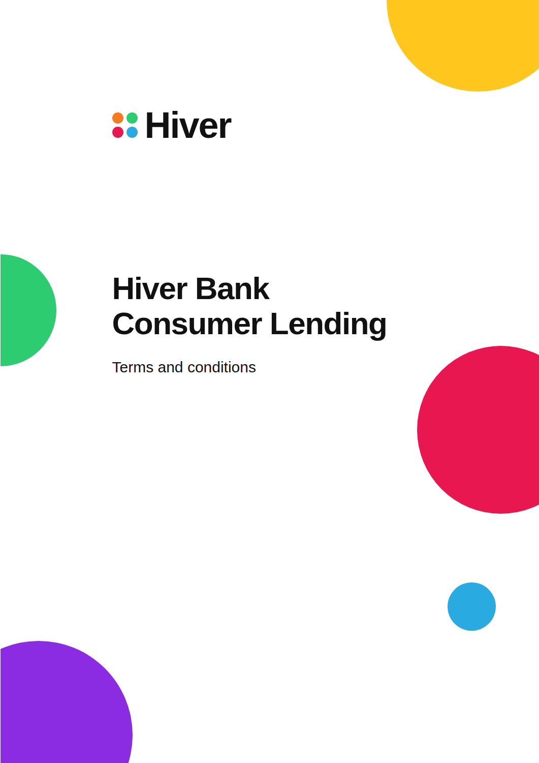Hiver
Hiver Bank
Consumer Lending
Terms and conditions